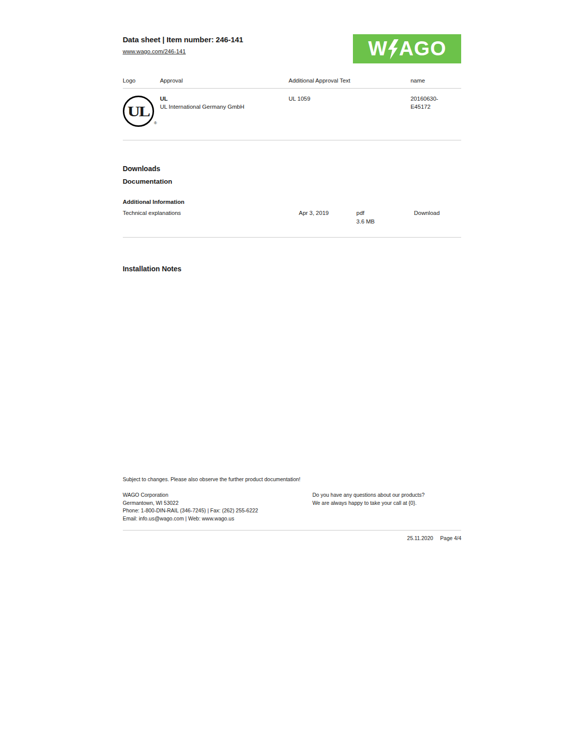Data sheet | Item number: 246-141
www.wago.com/246-141
W AGO
| Logo | Approval | Additional Approval Text | name |
| --- | --- | --- | --- |
| UL ® | UL UL International Germany GmbH | UL 1059 | 20160630- E45172 |
Downloads
Documentation
Additional Information
| Technical explanations | Apr 3, 2019 | pdf 3.6 MB | Download |
Installation Notes
Subject to changes. Please also observe the further product documentation!
WAGO Corporation
Germantown, WI 53022
Phone: 1-800-DIN-RAIL (346-7245) | Fax: (262) 255-6222
Email: info.us@wago.com | Web: www.wago.us
Do you have any questions about our products?
We are always happy to take your call at {0}.
25.11.2020 Page 4/4